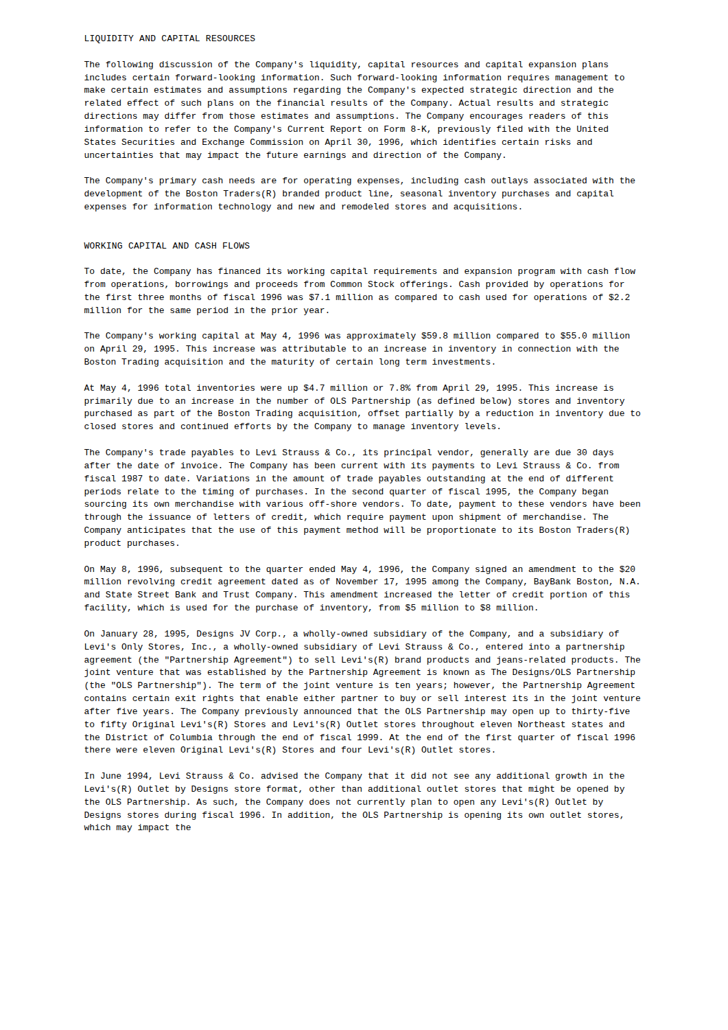LIQUIDITY AND CAPITAL RESOURCES
The following discussion of the Company's liquidity, capital resources and capital expansion plans includes certain forward-looking information. Such forward-looking information requires management to make certain estimates and assumptions regarding the Company's expected strategic direction and the related effect of such plans on the financial results of the Company. Actual results and strategic directions may differ from those estimates and assumptions. The Company encourages readers of this information to refer to the Company's Current Report on Form 8-K, previously filed with the United States Securities and Exchange Commission on April 30, 1996, which identifies certain risks and uncertainties that may impact the future earnings and direction of the Company.
The Company's primary cash needs are for operating expenses, including cash outlays associated with the development of the Boston Traders(R) branded product line, seasonal inventory purchases and capital expenses for information technology and new and remodeled stores and acquisitions.
WORKING CAPITAL AND CASH FLOWS
To date, the Company has financed its working capital requirements and expansion program with cash flow from operations, borrowings and proceeds from Common Stock offerings. Cash provided by operations for the first three months of fiscal 1996 was $7.1 million as compared to cash used for operations of $2.2 million for the same period in the prior year.
The Company's working capital at May 4, 1996 was approximately $59.8 million compared to $55.0 million on April 29, 1995. This increase was attributable to an increase in inventory in connection with the Boston Trading acquisition and the maturity of certain long term investments.
At May 4, 1996 total inventories were up $4.7 million or 7.8% from April 29, 1995. This increase is primarily due to an increase in the number of OLS Partnership (as defined below) stores and inventory purchased as part of the Boston Trading acquisition, offset partially by a reduction in inventory due to closed stores and continued efforts by the Company to manage inventory levels.
The Company's trade payables to Levi Strauss & Co., its principal vendor, generally are due 30 days after the date of invoice. The Company has been current with its payments to Levi Strauss & Co. from fiscal 1987 to date. Variations in the amount of trade payables outstanding at the end of different periods relate to the timing of purchases. In the second quarter of fiscal 1995, the Company began sourcing its own merchandise with various off-shore vendors. To date, payment to these vendors have been through the issuance of letters of credit, which require payment upon shipment of merchandise. The Company anticipates that the use of this payment method will be proportionate to its Boston Traders(R) product purchases.
On May 8, 1996, subsequent to the quarter ended May 4, 1996, the Company signed an amendment to the $20 million revolving credit agreement dated as of November 17, 1995 among the Company, BayBank Boston, N.A. and State Street Bank and Trust Company. This amendment increased the letter of credit portion of this facility, which is used for the purchase of inventory, from $5 million to $8 million.
On January 28, 1995, Designs JV Corp., a wholly-owned subsidiary of the Company, and a subsidiary of Levi's Only Stores, Inc., a wholly-owned subsidiary of Levi Strauss & Co., entered into a partnership agreement (the "Partnership Agreement") to sell Levi's(R) brand products and jeans-related products. The joint venture that was established by the Partnership Agreement is known as The Designs/OLS Partnership (the "OLS Partnership"). The term of the joint venture is ten years; however, the Partnership Agreement contains certain exit rights that enable either partner to buy or sell interest its in the joint venture after five years. The Company previously announced that the OLS Partnership may open up to thirty-five to fifty Original Levi's(R) Stores and Levi's(R) Outlet stores throughout eleven Northeast states and the District of Columbia through the end of fiscal 1999. At the end of the first quarter of fiscal 1996 there were eleven Original Levi's(R) Stores and four Levi's(R) Outlet stores.
In June 1994, Levi Strauss & Co. advised the Company that it did not see any additional growth in the Levi's(R) Outlet by Designs store format, other than additional outlet stores that might be opened by the OLS Partnership. As such, the Company does not currently plan to open any Levi's(R) Outlet by Designs stores during fiscal 1996. In addition, the OLS Partnership is opening its own outlet stores, which may impact the